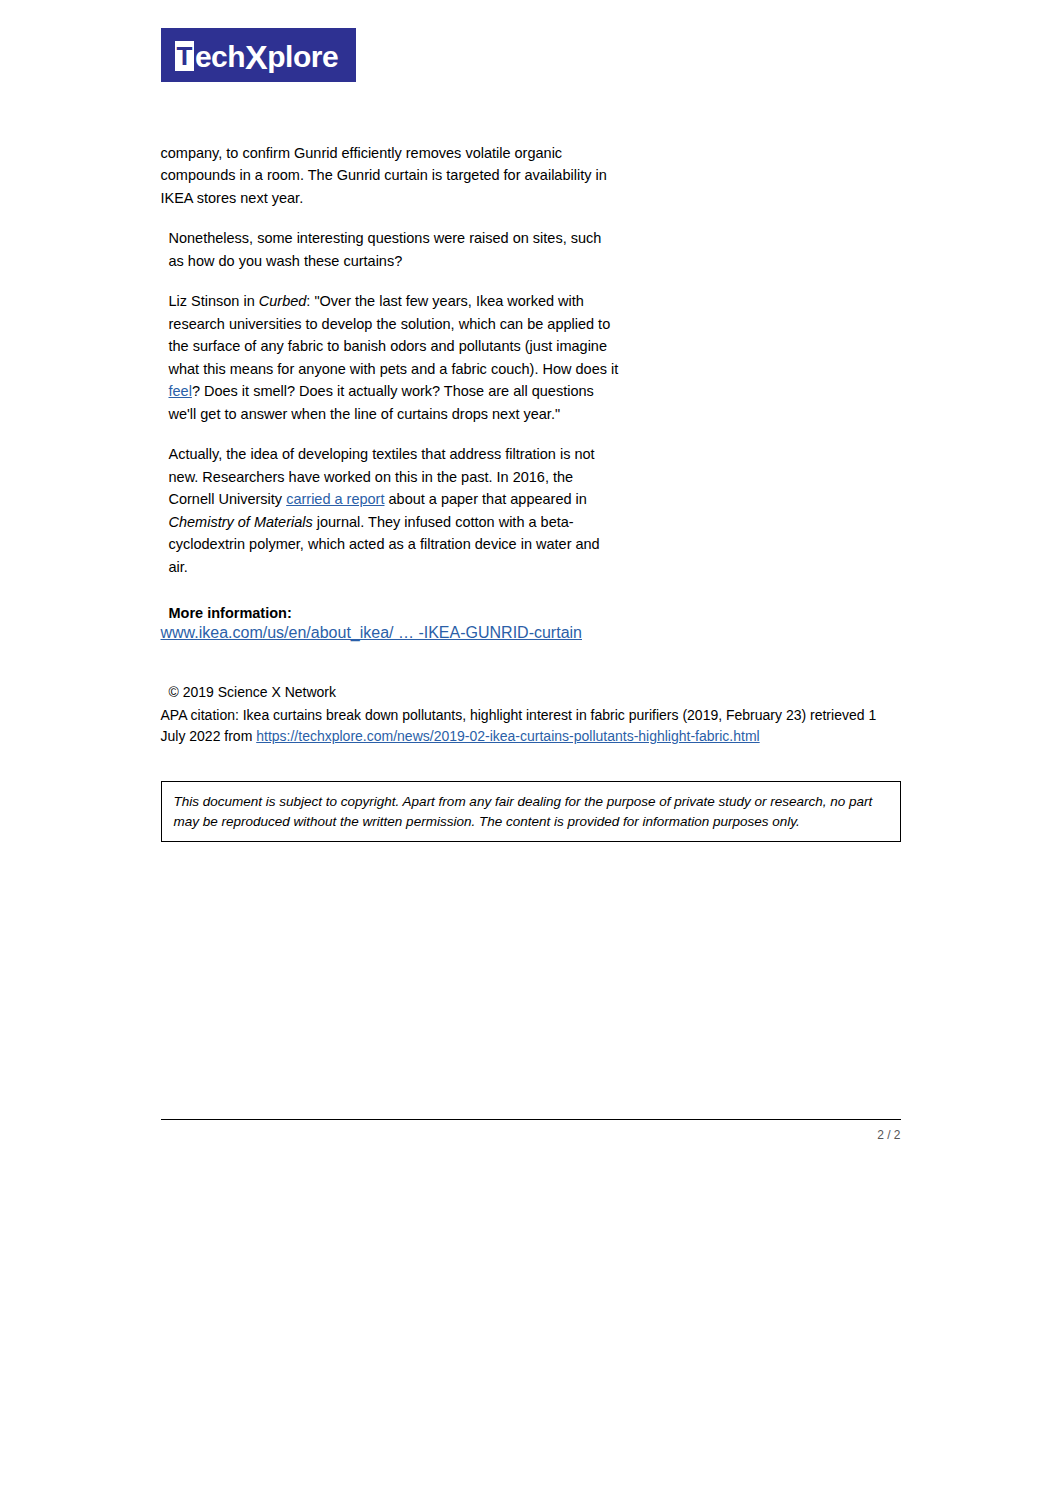TechXplore
company, to confirm Gunrid efficiently removes volatile organic compounds in a room. The Gunrid curtain is targeted for availability in IKEA stores next year.
Nonetheless, some interesting questions were raised on sites, such as how do you wash these curtains?
Liz Stinson in Curbed: "Over the last few years, Ikea worked with research universities to develop the solution, which can be applied to the surface of any fabric to banish odors and pollutants (just imagine what this means for anyone with pets and a fabric couch). How does it feel? Does it smell? Does it actually work? Those are all questions we'll get to answer when the line of curtains drops next year."
Actually, the idea of developing textiles that address filtration is not new. Researchers have worked on this in the past. In 2016, the Cornell University carried a report about a paper that appeared in Chemistry of Materials journal. They infused cotton with a beta-cyclodextrin polymer, which acted as a filtration device in water and air.
More information:
www.ikea.com/us/en/about_ikea/ … -IKEA-GUNRID-curtain
© 2019 Science X Network
APA citation: Ikea curtains break down pollutants, highlight interest in fabric purifiers (2019, February 23) retrieved 1 July 2022 from https://techxplore.com/news/2019-02-ikea-curtains-pollutants-highlight-fabric.html
This document is subject to copyright. Apart from any fair dealing for the purpose of private study or research, no part may be reproduced without the written permission. The content is provided for information purposes only.
2 / 2